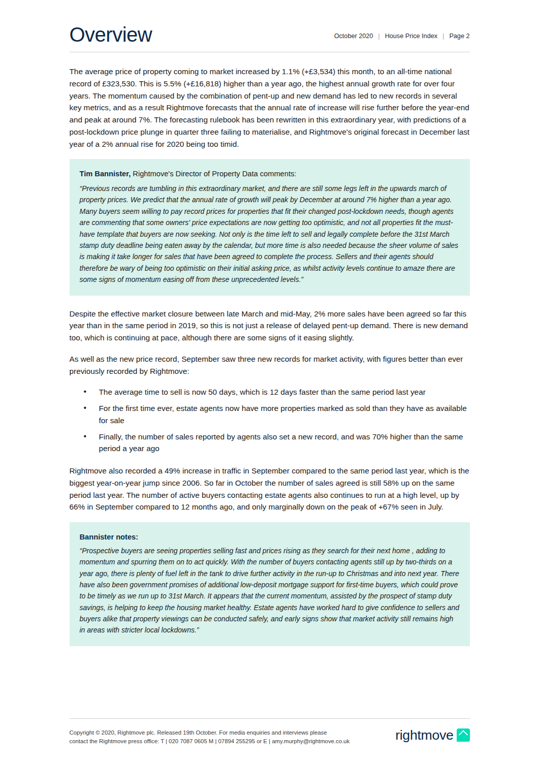Overview
October 2020 | House Price Index | Page 2
The average price of property coming to market increased by 1.1% (+£3,534) this month, to an all-time national record of £323,530. This is 5.5% (+£16,818) higher than a year ago, the highest annual growth rate for over four years. The momentum caused by the combination of pent-up and new demand has led to new records in several key metrics, and as a result Rightmove forecasts that the annual rate of increase will rise further before the year-end and peak at around 7%. The forecasting rulebook has been rewritten in this extraordinary year, with predictions of a post-lockdown price plunge in quarter three failing to materialise, and Rightmove's original forecast in December last year of a 2% annual rise for 2020 being too timid.
Tim Bannister, Rightmove's Director of Property Data comments:
“Previous records are tumbling in this extraordinary market, and there are still some legs left in the upwards march of property prices. We predict that the annual rate of growth will peak by December at around 7% higher than a year ago. Many buyers seem willing to pay record prices for properties that fit their changed post-lockdown needs, though agents are commenting that some owners' price expectations are now getting too optimistic, and not all properties fit the must-have template that buyers are now seeking. Not only is the time left to sell and legally complete before the 31st March stamp duty deadline being eaten away by the calendar, but more time is also needed because the sheer volume of sales is making it take longer for sales that have been agreed to complete the process. Sellers and their agents should therefore be wary of being too optimistic on their initial asking price, as whilst activity levels continue to amaze there are some signs of momentum easing off from these unprecedented levels.”
Despite the effective market closure between late March and mid-May, 2% more sales have been agreed so far this year than in the same period in 2019, so this is not just a release of delayed pent-up demand. There is new demand too, which is continuing at pace, although there are some signs of it easing slightly.
As well as the new price record, September saw three new records for market activity, with figures better than ever previously recorded by Rightmove:
The average time to sell is now 50 days, which is 12 days faster than the same period last year
For the first time ever, estate agents now have more properties marked as sold than they have as available for sale
Finally, the number of sales reported by agents also set a new record, and was 70% higher than the same period a year ago
Rightmove also recorded a 49% increase in traffic in September compared to the same period last year, which is the biggest year-on-year jump since 2006. So far in October the number of sales agreed is still 58% up on the same period last year. The number of active buyers contacting estate agents also continues to run at a high level, up by 66% in September compared to 12 months ago, and only marginally down on the peak of +67% seen in July.
Bannister notes:
“Prospective buyers are seeing properties selling fast and prices rising as they search for their next home , adding to momentum and spurring them on to act quickly. With the number of buyers contacting agents still up by two-thirds on a year ago, there is plenty of fuel left in the tank to drive further activity in the run-up to Christmas and into next year. There have also been government promises of additional low-deposit mortgage support for first-time buyers, which could prove to be timely as we run up to 31st March. It appears that the current momentum, assisted by the prospect of stamp duty savings, is helping to keep the housing market healthy. Estate agents have worked hard to give confidence to sellers and buyers alike that property viewings can be conducted safely, and early signs show that market activity still remains high in areas with stricter local lockdowns.”
Copyright © 2020, Rightmove plc. Released 19th October. For media enquiries and interviews please
contact the Rightmove press office: T | 020 7087 0605 M | 07894 255295 or E | amy.murphy@rightmove.co.uk
rightmove